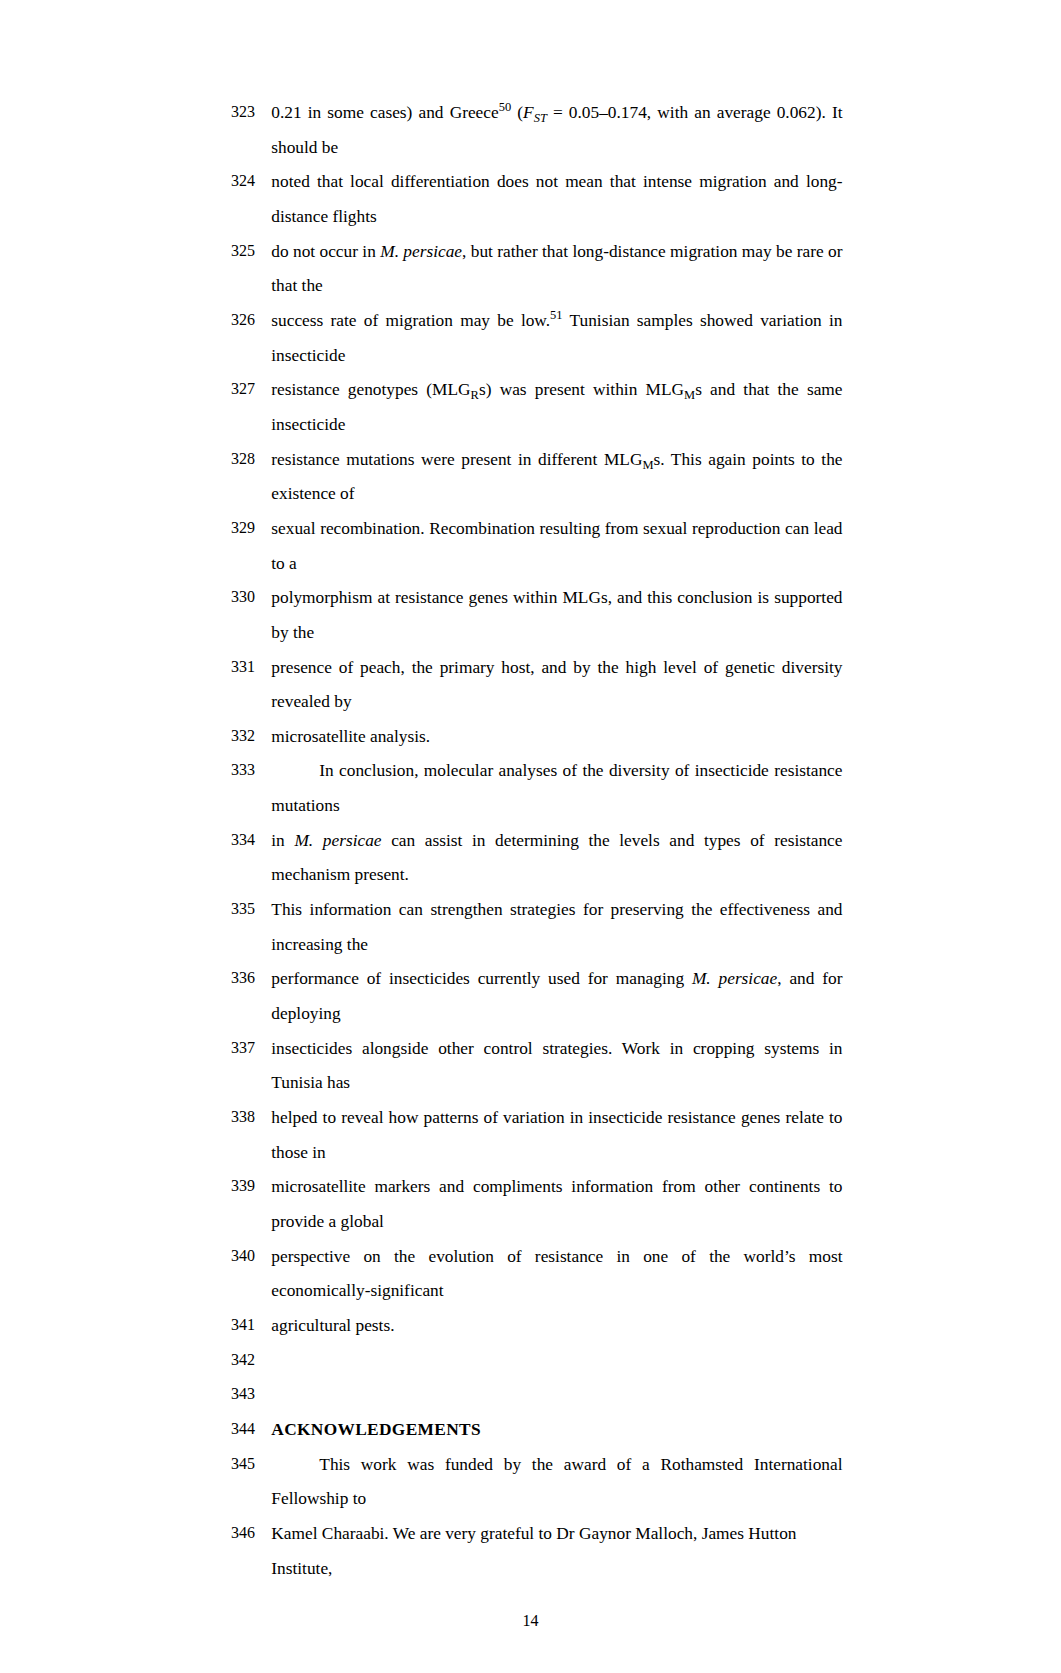0.21 in some cases) and Greece50 (FST = 0.05–0.174, with an average 0.062). It should be
noted that local differentiation does not mean that intense migration and long-distance flights
do not occur in M. persicae, but rather that long-distance migration may be rare or that the
success rate of migration may be low.51 Tunisian samples showed variation in insecticide
resistance genotypes (MLGRs) was present within MLGMs and that the same insecticide
resistance mutations were present in different MLGMs. This again points to the existence of
sexual recombination. Recombination resulting from sexual reproduction can lead to a
polymorphism at resistance genes within MLGs, and this conclusion is supported by the
presence of peach, the primary host, and by the high level of genetic diversity revealed by
microsatellite analysis.
In conclusion, molecular analyses of the diversity of insecticide resistance mutations
in M. persicae can assist in determining the levels and types of resistance mechanism present.
This information can strengthen strategies for preserving the effectiveness and increasing the
performance of insecticides currently used for managing M. persicae, and for deploying
insecticides alongside other control strategies. Work in cropping systems in Tunisia has
helped to reveal how patterns of variation in insecticide resistance genes relate to those in
microsatellite markers and compliments information from other continents to provide a global
perspective on the evolution of resistance in one of the world’s most economically-significant
agricultural pests.
ACKNOWLEDGEMENTS
This work was funded by the award of a Rothamsted International Fellowship to
Kamel Charaabi. We are very grateful to Dr Gaynor Malloch, James Hutton Institute,
14